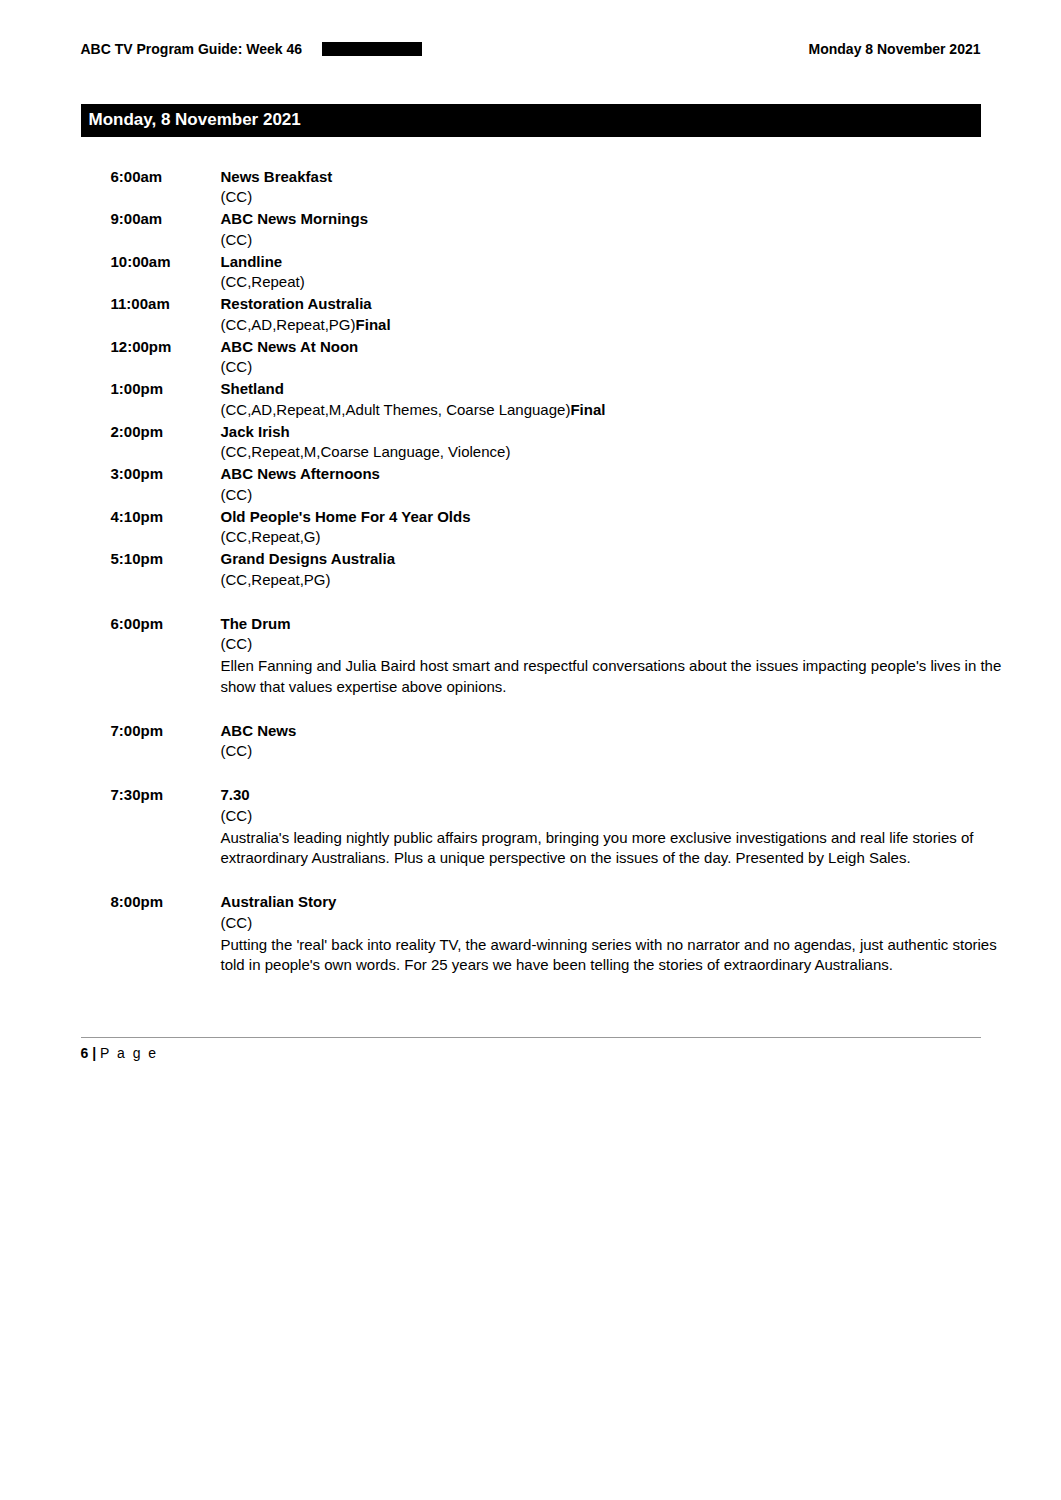ABC TV Program Guide: Week 46
Monday 8 November 2021
Monday, 8 November 2021
| 6:00am | News Breakfast (CC) |
| 9:00am | ABC News Mornings (CC) |
| 10:00am | Landline (CC,Repeat) |
| 11:00am | Restoration Australia (CC,AD,Repeat,PG) Final |
| 12:00pm | ABC News At Noon (CC) |
| 1:00pm | Shetland (CC,AD,Repeat,M,Adult Themes, Coarse Language) Final |
| 2:00pm | Jack Irish (CC,Repeat,M,Coarse Language, Violence) |
| 3:00pm | ABC News Afternoons (CC) |
| 4:10pm | Old People's Home For 4 Year Olds (CC,Repeat,G) |
| 5:10pm | Grand Designs Australia (CC,Repeat,PG) |
| 6:00pm | The Drum (CC) Ellen Fanning and Julia Baird host smart and respectful conversations about the issues impacting people's lives in the show that values expertise above opinions. |
| 7:00pm | ABC News (CC) |
| 7:30pm | 7.30 (CC) Australia's leading nightly public affairs program, bringing you more exclusive investigations and real life stories of extraordinary Australians. Plus a unique perspective on the issues of the day. Presented by Leigh Sales. |
| 8:00pm | Australian Story (CC) Putting the 'real' back into reality TV, the award-winning series with no narrator and no agendas, just authentic stories told in people's own words. For 25 years we have been telling the stories of extraordinary Australians. |
6 | P a g e